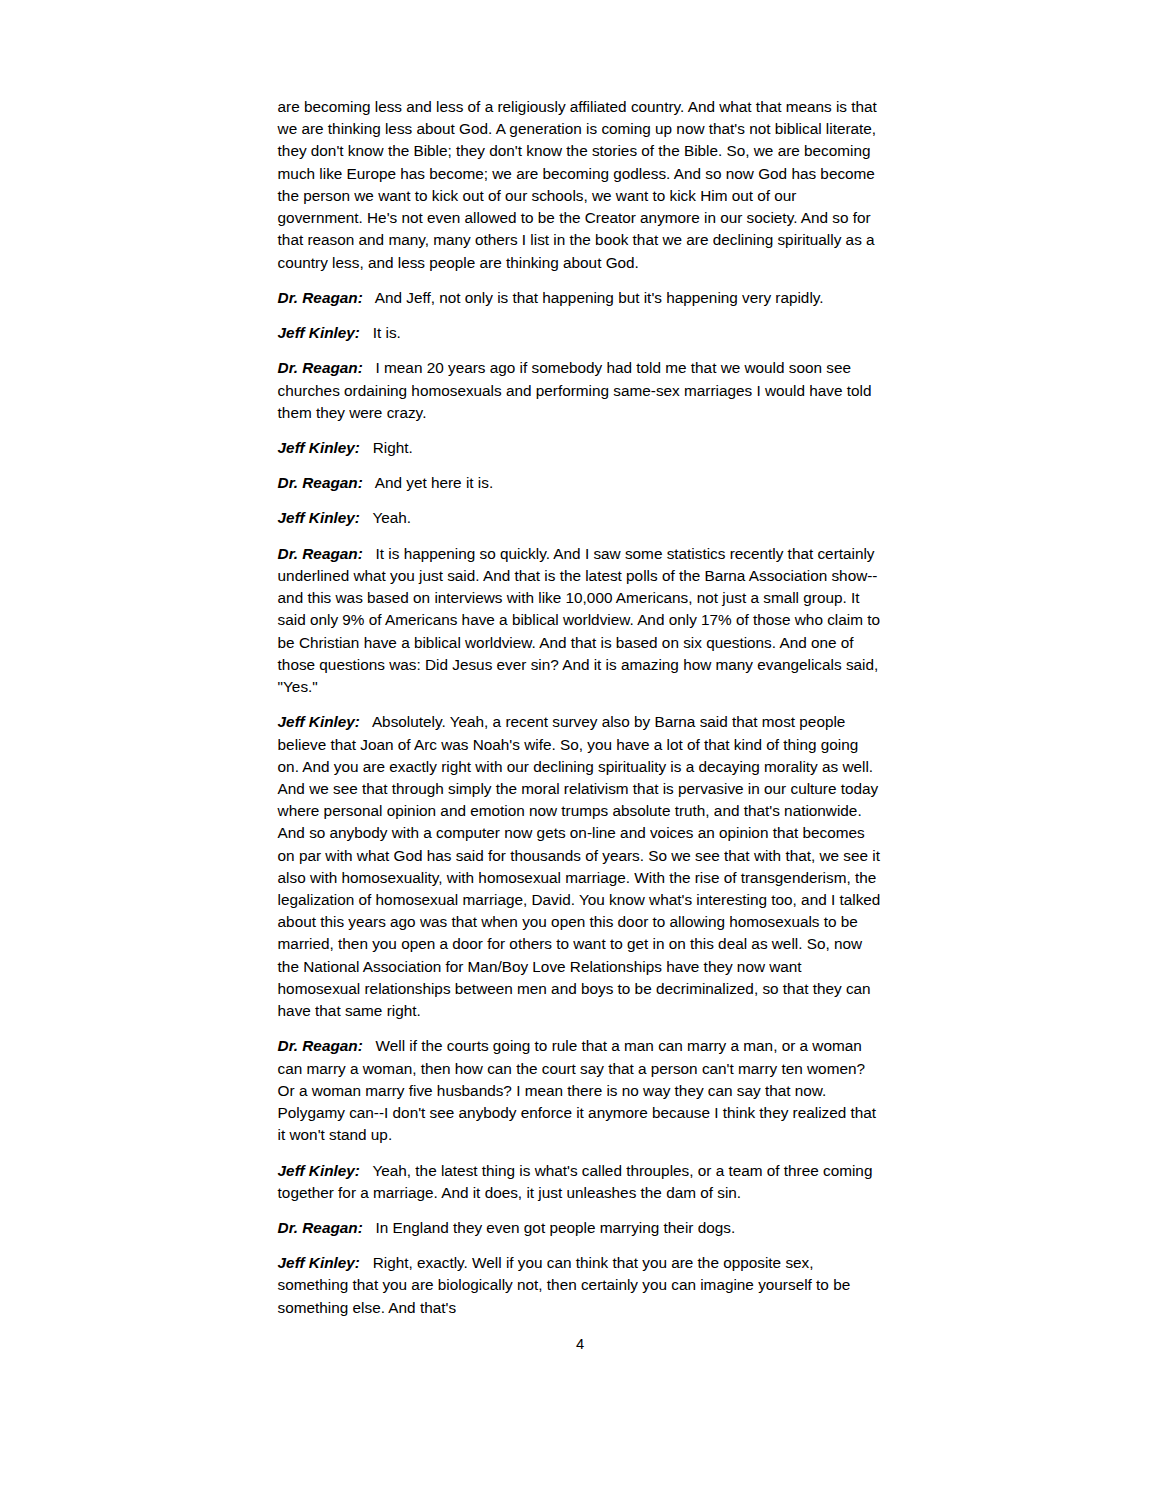are becoming less and less of a religiously affiliated country. And what that means is that we are thinking less about God. A generation is coming up now that's not biblical literate, they don't know the Bible; they don't know the stories of the Bible. So, we are becoming much like Europe has become; we are becoming godless. And so now God has become the person we want to kick out of our schools, we want to kick Him out of our government. He's not even allowed to be the Creator anymore in our society. And so for that reason and many, many others I list in the book that we are declining spiritually as a country less, and less people are thinking about God.
Dr. Reagan: And Jeff, not only is that happening but it's happening very rapidly.
Jeff Kinley: It is.
Dr. Reagan: I mean 20 years ago if somebody had told me that we would soon see churches ordaining homosexuals and performing same-sex marriages I would have told them they were crazy.
Jeff Kinley: Right.
Dr. Reagan: And yet here it is.
Jeff Kinley: Yeah.
Dr. Reagan: It is happening so quickly. And I saw some statistics recently that certainly underlined what you just said. And that is the latest polls of the Barna Association show--and this was based on interviews with like 10,000 Americans, not just a small group. It said only 9% of Americans have a biblical worldview. And only 17% of those who claim to be Christian have a biblical worldview. And that is based on six questions. And one of those questions was: Did Jesus ever sin? And it is amazing how many evangelicals said, "Yes."
Jeff Kinley: Absolutely. Yeah, a recent survey also by Barna said that most people believe that Joan of Arc was Noah's wife. So, you have a lot of that kind of thing going on. And you are exactly right with our declining spirituality is a decaying morality as well. And we see that through simply the moral relativism that is pervasive in our culture today where personal opinion and emotion now trumps absolute truth, and that's nationwide. And so anybody with a computer now gets on-line and voices an opinion that becomes on par with what God has said for thousands of years. So we see that with that, we see it also with homosexuality, with homosexual marriage. With the rise of transgenderism, the legalization of homosexual marriage, David. You know what's interesting too, and I talked about this years ago was that when you open this door to allowing homosexuals to be married, then you open a door for others to want to get in on this deal as well. So, now the National Association for Man/Boy Love Relationships have they now want homosexual relationships between men and boys to be decriminalized, so that they can have that same right.
Dr. Reagan: Well if the courts going to rule that a man can marry a man, or a woman can marry a woman, then how can the court say that a person can't marry ten women? Or a woman marry five husbands? I mean there is no way they can say that now. Polygamy can--I don't see anybody enforce it anymore because I think they realized that it won't stand up.
Jeff Kinley: Yeah, the latest thing is what's called throuples, or a team of three coming together for a marriage. And it does, it just unleashes the dam of sin.
Dr. Reagan: In England they even got people marrying their dogs.
Jeff Kinley: Right, exactly. Well if you can think that you are the opposite sex, something that you are biologically not, then certainly you can imagine yourself to be something else. And that's
4